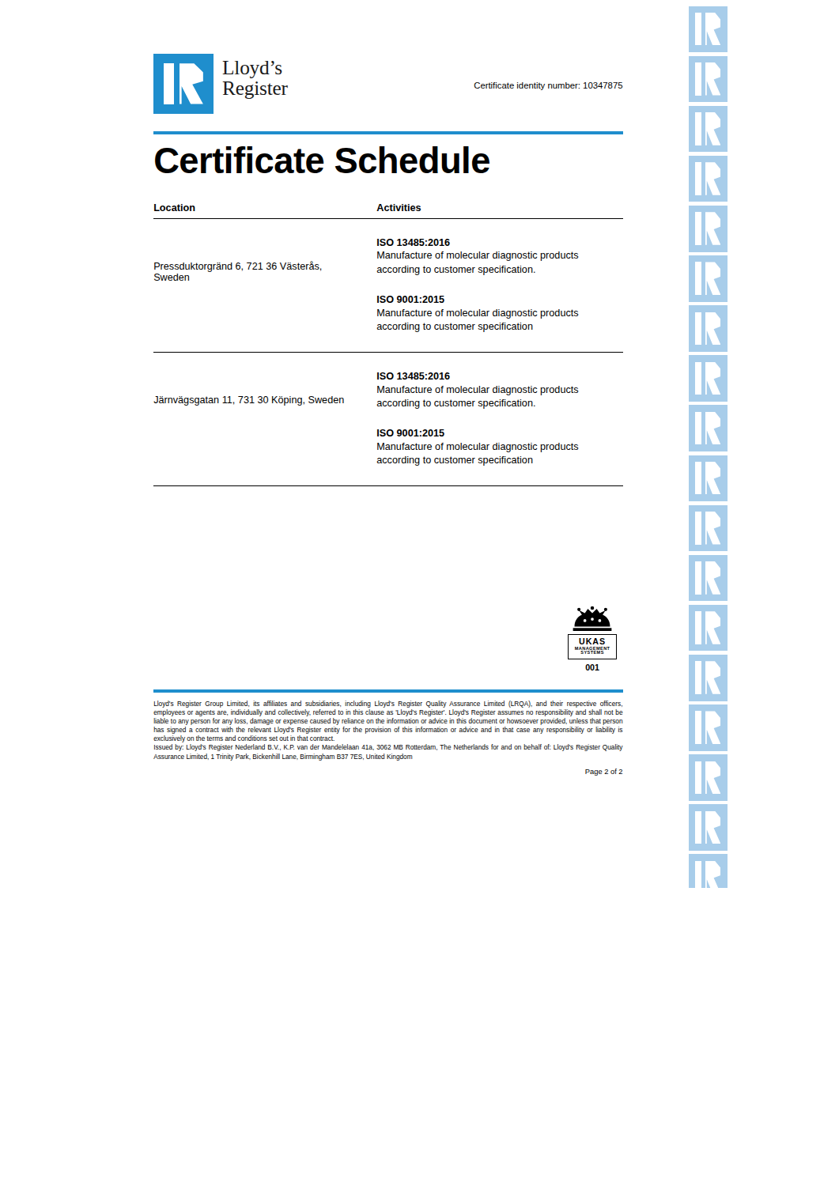Lloyd’s
Register
Certificate identity number: 10347875
Certificate Schedule
| Location | Activities |
| --- | --- |
| Pressduktorgränd 6, 721 36 Västerås, Sweden | ISO 13485:2016 Manufacture of molecular diagnostic products according to customer specification. ISO 9001:2015 Manufacture of molecular diagnostic products according to customer specification |
| Järnvägsgatan 11, 731 30 Köping, Sweden | ISO 13485:2016 Manufacture of molecular diagnostic products according to customer specification. ISO 9001:2015 Manufacture of molecular diagnostic products according to customer specification |
UKAS MANAGEMENT
SYSTEMS
001
Lloyd's Register Group Limited, its affiliates and subsidiaries, including Lloyd's Register Quality Assurance Limited (LRQA), and their respective officers, employees or agents are, individually and collectively, referred to in this clause as 'Lloyd's Register'. Lloyd's Register assumes no responsibility and shall not be liable to any person for any loss, damage or expense caused by reliance on the information or advice in this document or howsoever provided, unless that person has signed a contract with the relevant Lloyd's Register entity for the provision of this information or advice and in that case any responsibility or liability is exclusively on the terms and conditions set out in that contract.
Issued by: Lloyd's Register Nederland B.V., K.P. van der Mandelelaan 41a, 3062 MB Rotterdam, The Netherlands for and on behalf of: Lloyd's Register Quality Assurance Limited, 1 Trinity Park, Bickenhill Lane, Birmingham B37 7ES, United Kingdom
Page 2 of 2